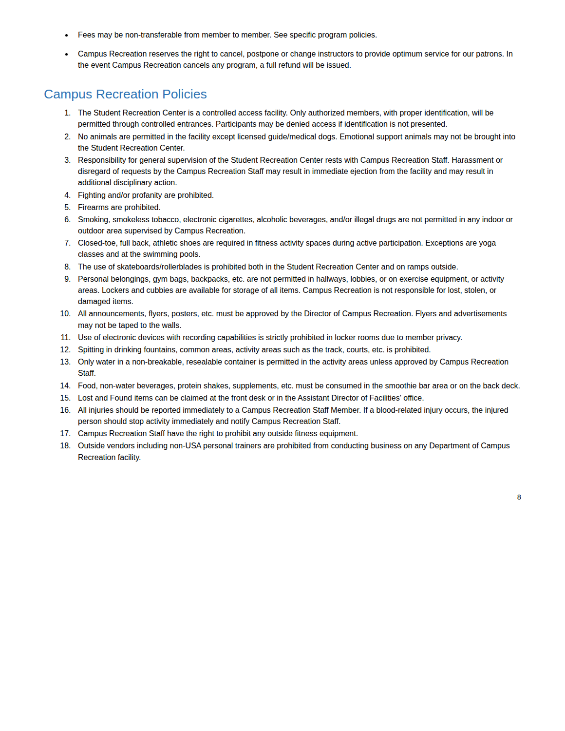Fees may be non-transferable from member to member. See specific program policies.
Campus Recreation reserves the right to cancel, postpone or change instructors to provide optimum service for our patrons. In the event Campus Recreation cancels any program, a full refund will be issued.
Campus Recreation Policies
The Student Recreation Center is a controlled access facility. Only authorized members, with proper identification, will be permitted through controlled entrances. Participants may be denied access if identification is not presented.
No animals are permitted in the facility except licensed guide/medical dogs. Emotional support animals may not be brought into the Student Recreation Center.
Responsibility for general supervision of the Student Recreation Center rests with Campus Recreation Staff. Harassment or disregard of requests by the Campus Recreation Staff may result in immediate ejection from the facility and may result in additional disciplinary action.
Fighting and/or profanity are prohibited.
Firearms are prohibited.
Smoking, smokeless tobacco, electronic cigarettes, alcoholic beverages, and/or illegal drugs are not permitted in any indoor or outdoor area supervised by Campus Recreation.
Closed-toe, full back, athletic shoes are required in fitness activity spaces during active participation. Exceptions are yoga classes and at the swimming pools.
The use of skateboards/rollerblades is prohibited both in the Student Recreation Center and on ramps outside.
Personal belongings, gym bags, backpacks, etc. are not permitted in hallways, lobbies, or on exercise equipment, or activity areas. Lockers and cubbies are available for storage of all items. Campus Recreation is not responsible for lost, stolen, or damaged items.
All announcements, flyers, posters, etc. must be approved by the Director of Campus Recreation. Flyers and advertisements may not be taped to the walls.
Use of electronic devices with recording capabilities is strictly prohibited in locker rooms due to member privacy.
Spitting in drinking fountains, common areas, activity areas such as the track, courts, etc. is prohibited.
Only water in a non-breakable, resealable container is permitted in the activity areas unless approved by Campus Recreation Staff.
Food, non-water beverages, protein shakes, supplements, etc. must be consumed in the smoothie bar area or on the back deck.
Lost and Found items can be claimed at the front desk or in the Assistant Director of Facilities' office.
All injuries should be reported immediately to a Campus Recreation Staff Member. If a blood-related injury occurs, the injured person should stop activity immediately and notify Campus Recreation Staff.
Campus Recreation Staff have the right to prohibit any outside fitness equipment.
Outside vendors including non-USA personal trainers are prohibited from conducting business on any Department of Campus Recreation facility.
8